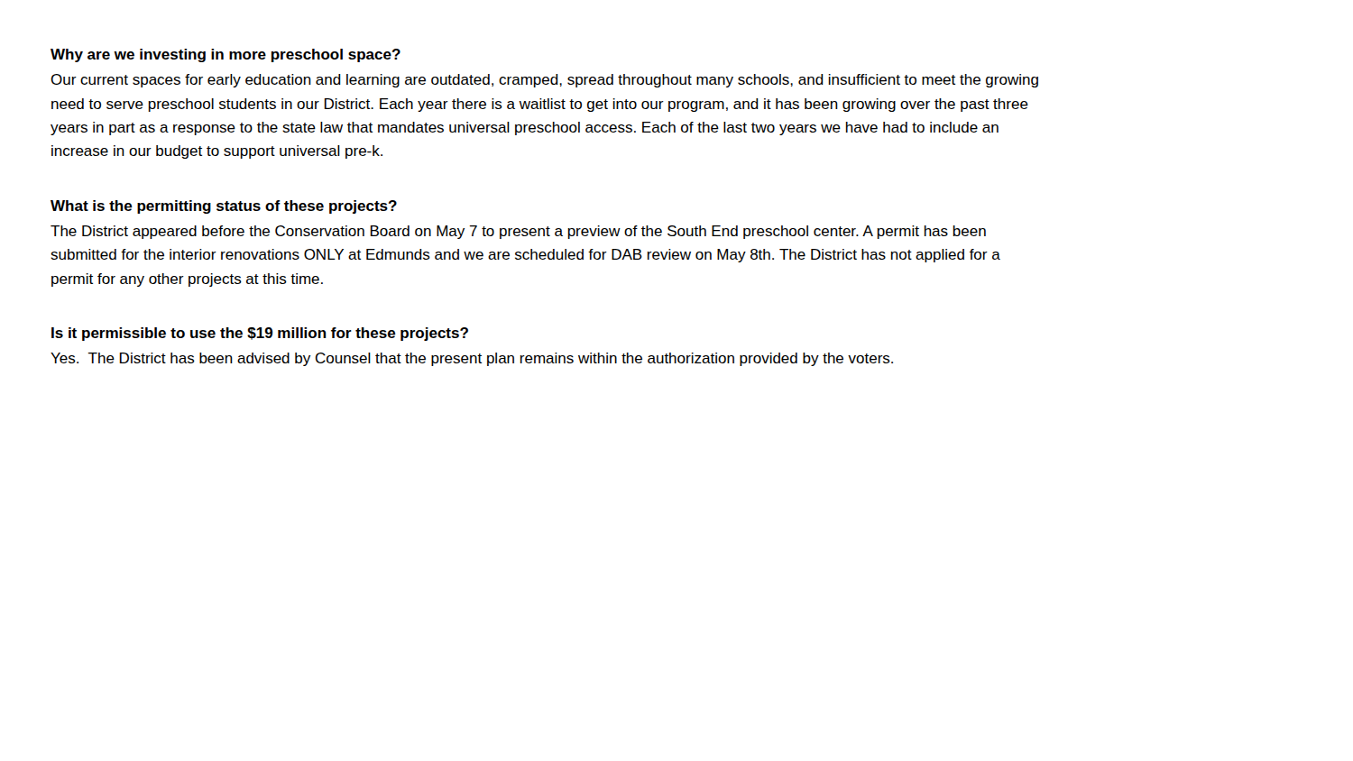Why are we investing in more preschool space?
Our current spaces for early education and learning are outdated, cramped, spread throughout many schools, and insufficient to meet the growing need to serve preschool students in our District. Each year there is a waitlist to get into our program, and it has been growing over the past three years in part as a response to the state law that mandates universal preschool access. Each of the last two years we have had to include an increase in our budget to support universal pre-k.
What is the permitting status of these projects?
The District appeared before the Conservation Board on May 7 to present a preview of the South End preschool center. A permit has been submitted for the interior renovations ONLY at Edmunds and we are scheduled for DAB review on May 8th. The District has not applied for a permit for any other projects at this time.
Is it permissible to use the $19 million for these projects?
Yes. The District has been advised by Counsel that the present plan remains within the authorization provided by the voters.